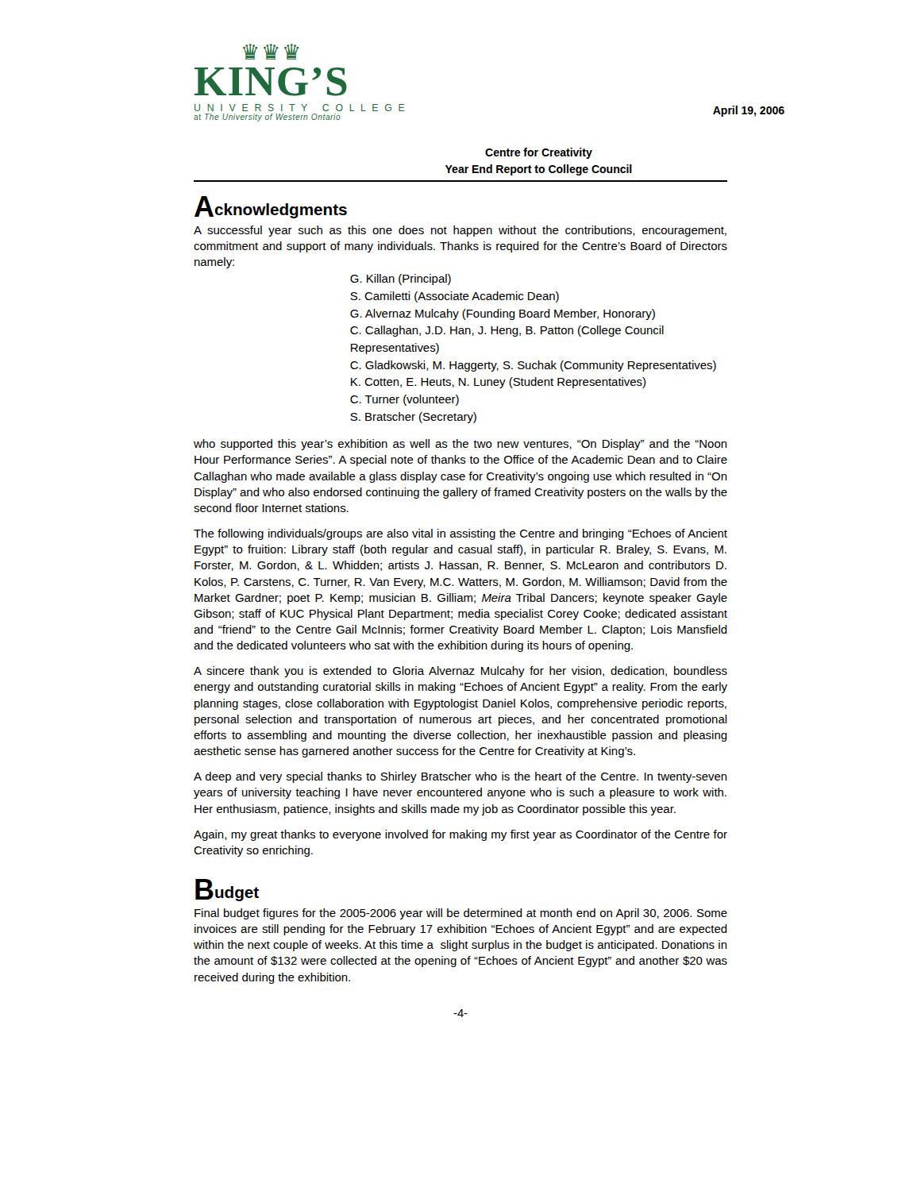♛♛♛
KING’S
U N I V E R S I T Y C O L L E G E
at The University of Western Ontario
Centre for Creativity
Year End Report to College Council
April 19, 2006
Acknowledgments
A successful year such as this one does not happen without the contributions, encouragement, commitment and support of many individuals. Thanks is required for the Centre’s Board of Directors namely:
G. Killan (Principal)
S. Camiletti (Associate Academic Dean)
G. Alvernaz Mulcahy (Founding Board Member, Honorary)
C. Callaghan, J.D. Han, J. Heng, B. Patton (College Council Representatives)
C. Gladkowski, M. Haggerty, S. Suchak (Community Representatives)
K. Cotten, E. Heuts, N. Luney (Student Representatives)
C. Turner (volunteer)
S. Bratscher (Secretary)
who supported this year’s exhibition as well as the two new ventures, “On Display” and the “Noon Hour Performance Series”. A special note of thanks to the Office of the Academic Dean and to Claire Callaghan who made available a glass display case for Creativity’s ongoing use which resulted in “On Display” and who also endorsed continuing the gallery of framed Creativity posters on the walls by the second floor Internet stations.
The following individuals/groups are also vital in assisting the Centre and bringing “Echoes of Ancient Egypt” to fruition: Library staff (both regular and casual staff), in particular R. Braley, S. Evans, M. Forster, M. Gordon, & L. Whidden; artists J. Hassan, R. Benner, S. McLearon and contributors D. Kolos, P. Carstens, C. Turner, R. Van Every, M.C. Watters, M. Gordon, M. Williamson; David from the Market Gardner; poet P. Kemp; musician B. Gilliam; Meira Tribal Dancers; keynote speaker Gayle Gibson; staff of KUC Physical Plant Department; media specialist Corey Cooke; dedicated assistant and “friend” to the Centre Gail McInnis; former Creativity Board Member L. Clapton; Lois Mansfield and the dedicated volunteers who sat with the exhibition during its hours of opening.
A sincere thank you is extended to Gloria Alvernaz Mulcahy for her vision, dedication, boundless energy and outstanding curatorial skills in making “Echoes of Ancient Egypt” a reality. From the early planning stages, close collaboration with Egyptologist Daniel Kolos, comprehensive periodic reports, personal selection and transportation of numerous art pieces, and her concentrated promotional efforts to assembling and mounting the diverse collection, her inexhaustible passion and pleasing aesthetic sense has garnered another success for the Centre for Creativity at King’s.
A deep and very special thanks to Shirley Bratscher who is the heart of the Centre. In twenty-seven years of university teaching I have never encountered anyone who is such a pleasure to work with. Her enthusiasm, patience, insights and skills made my job as Coordinator possible this year.
Again, my great thanks to everyone involved for making my first year as Coordinator of the Centre for Creativity so enriching.
Budget
Final budget figures for the 2005-2006 year will be determined at month end on April 30, 2006. Some invoices are still pending for the February 17 exhibition “Echoes of Ancient Egypt” and are expected within the next couple of weeks. At this time a slight surplus in the budget is anticipated. Donations in the amount of $132 were collected at the opening of “Echoes of Ancient Egypt” and another $20 was received during the exhibition.
-4-